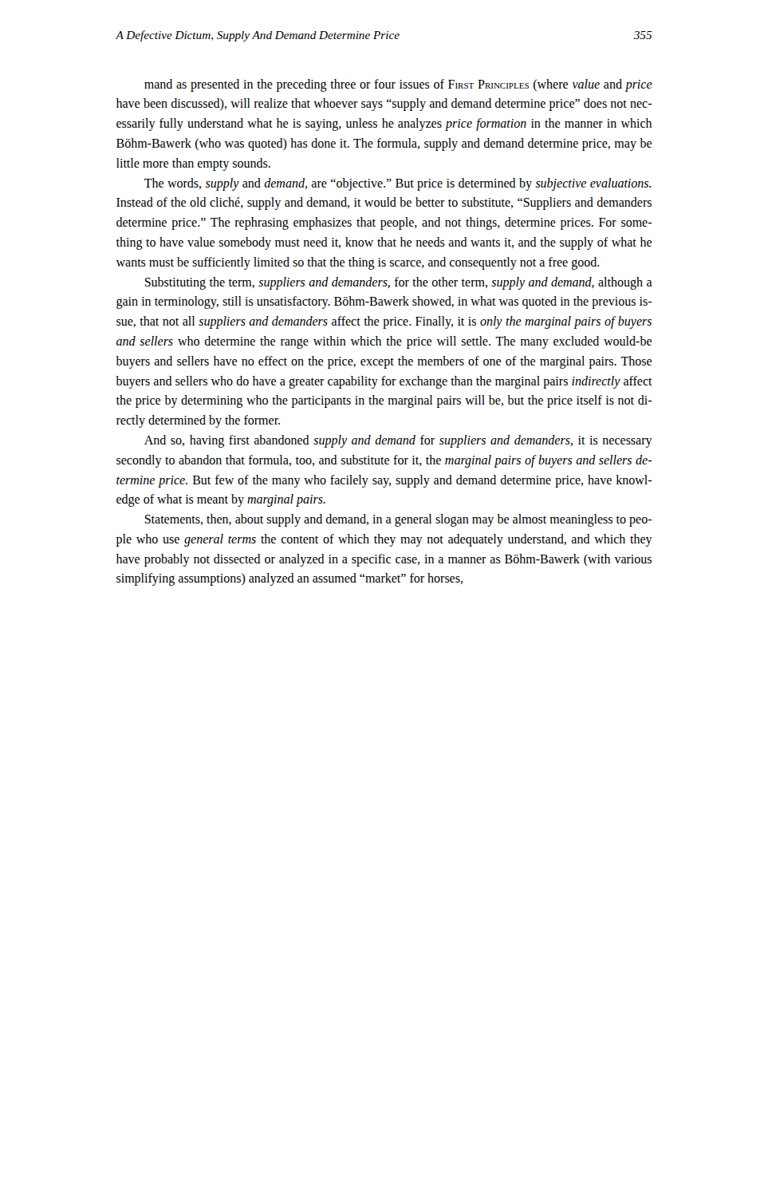355 A Defective Dictum, Supply And Demand Determine Price
mand as presented in the preceding three or four issues of First Principles (where value and price have been discussed), will realize that whoever says “supply and demand determine price” does not necessarily fully understand what he is saying, unless he analyzes price formation in the manner in which Böhm-Bawerk (who was quoted) has done it. The formula, supply and demand determine price, may be little more than empty sounds.
The words, supply and demand, are “objective.” But price is determined by subjective evaluations. Instead of the old cliché, supply and demand, it would be better to substitute, “Suppliers and demanders determine price.” The rephrasing emphasizes that people, and not things, determine prices. For something to have value somebody must need it, know that he needs and wants it, and the supply of what he wants must be sufficiently limited so that the thing is scarce, and consequently not a free good.
Substituting the term, suppliers and demanders, for the other term, supply and demand, although a gain in terminology, still is unsatisfactory. Böhm-Bawerk showed, in what was quoted in the previous issue, that not all suppliers and demanders affect the price. Finally, it is only the marginal pairs of buyers and sellers who determine the range within which the price will settle. The many excluded would-be buyers and sellers have no effect on the price, except the members of one of the marginal pairs. Those buyers and sellers who do have a greater capability for exchange than the marginal pairs indirectly affect the price by determining who the participants in the marginal pairs will be, but the price itself is not directly determined by the former.
And so, having first abandoned supply and demand for suppliers and demanders, it is necessary secondly to abandon that formula, too, and substitute for it, the marginal pairs of buyers and sellers determine price. But few of the many who facilely say, supply and demand determine price, have knowledge of what is meant by marginal pairs.
Statements, then, about supply and demand, in a general slogan may be almost meaningless to people who use general terms the content of which they may not adequately understand, and which they have probably not dissected or analyzed in a specific case, in a manner as Böhm-Bawerk (with various simplifying assumptions) analyzed an assumed “market” for horses,